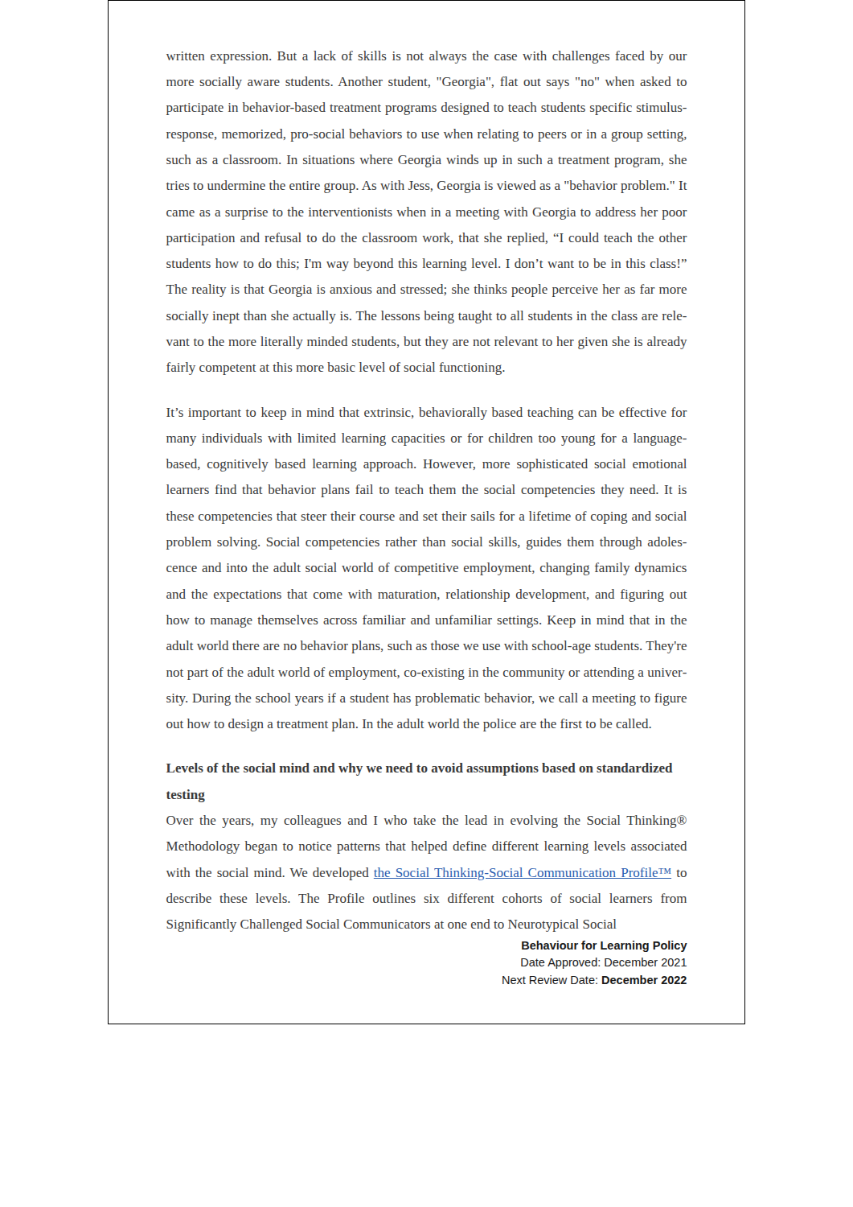written expression. But a lack of skills is not always the case with challenges faced by our more socially aware students. Another student, "Georgia", flat out says "no" when asked to participate in behavior-based treatment programs designed to teach students specific stimulus-response, memorized, pro-social behaviors to use when relating to peers or in a group setting, such as a classroom. In situations where Georgia winds up in such a treatment program, she tries to undermine the entire group. As with Jess, Georgia is viewed as a "behavior problem." It came as a surprise to the interventionists when in a meeting with Georgia to address her poor participation and refusal to do the classroom work, that she replied, “I could teach the other students how to do this; I'm way beyond this learning level. I don’t want to be in this class!” The reality is that Georgia is anxious and stressed; she thinks people perceive her as far more socially inept than she actually is. The lessons being taught to all students in the class are relevant to the more literally minded students, but they are not relevant to her given she is already fairly competent at this more basic level of social functioning.
It’s important to keep in mind that extrinsic, behaviorally based teaching can be effective for many individuals with limited learning capacities or for children too young for a language-based, cognitively based learning approach. However, more sophisticated social emotional learners find that behavior plans fail to teach them the social competencies they need. It is these competencies that steer their course and set their sails for a lifetime of coping and social problem solving. Social competencies rather than social skills, guides them through adolescence and into the adult social world of competitive employment, changing family dynamics and the expectations that come with maturation, relationship development, and figuring out how to manage themselves across familiar and unfamiliar settings. Keep in mind that in the adult world there are no behavior plans, such as those we use with school-age students. They're not part of the adult world of employment, co-existing in the community or attending a university. During the school years if a student has problematic behavior, we call a meeting to figure out how to design a treatment plan. In the adult world the police are the first to be called.
Levels of the social mind and why we need to avoid assumptions based on standardized testing
Over the years, my colleagues and I who take the lead in evolving the Social Thinking® Methodology began to notice patterns that helped define different learning levels associated with the social mind. We developed the Social Thinking-Social Communication Profile™ to describe these levels. The Profile outlines six different cohorts of social learners from Significantly Challenged Social Communicators at one end to Neurotypical Social
Behaviour for Learning Policy
Date Approved: December 2021
Next Review Date: December 2022